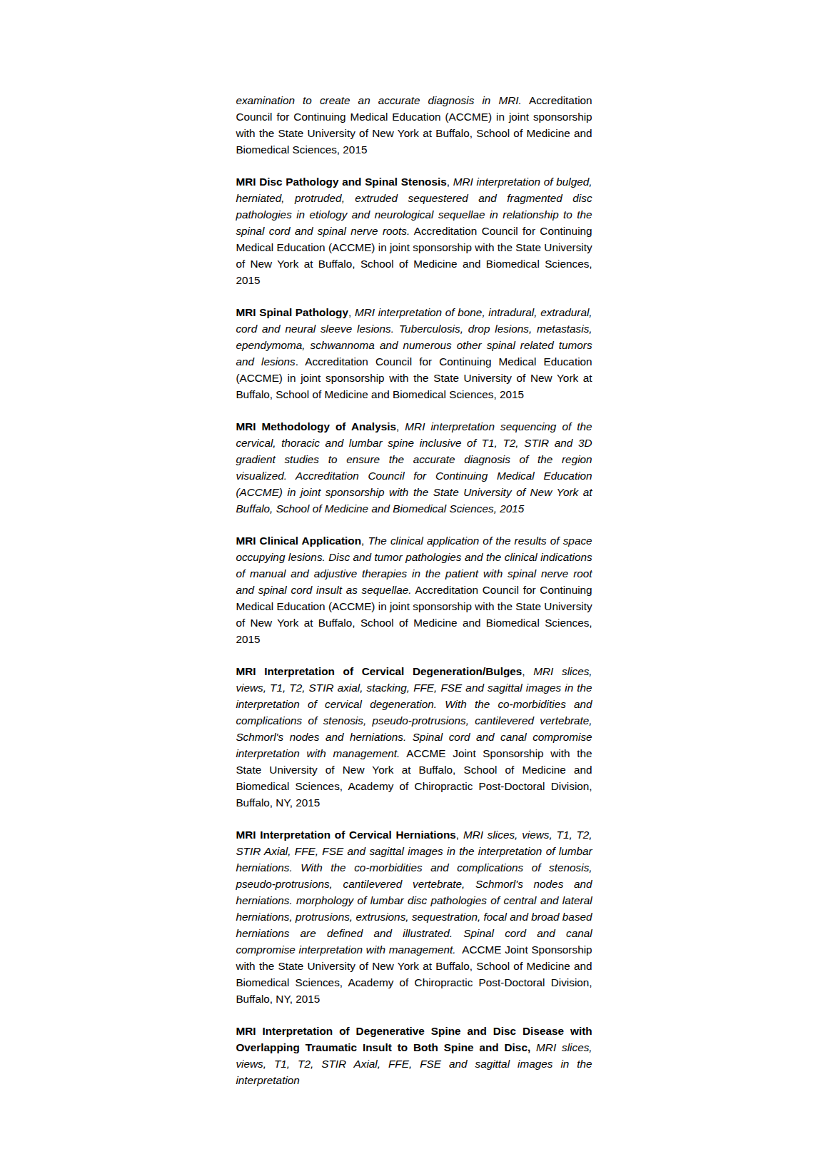examination to create an accurate diagnosis in MRI. Accreditation Council for Continuing Medical Education (ACCME) in joint sponsorship with the State University of New York at Buffalo, School of Medicine and Biomedical Sciences, 2015
MRI Disc Pathology and Spinal Stenosis, MRI interpretation of bulged, herniated, protruded, extruded sequestered and fragmented disc pathologies in etiology and neurological sequellae in relationship to the spinal cord and spinal nerve roots. Accreditation Council for Continuing Medical Education (ACCME) in joint sponsorship with the State University of New York at Buffalo, School of Medicine and Biomedical Sciences, 2015
MRI Spinal Pathology, MRI interpretation of bone, intradural, extradural, cord and neural sleeve lesions. Tuberculosis, drop lesions, metastasis, ependymoma, schwannoma and numerous other spinal related tumors and lesions. Accreditation Council for Continuing Medical Education (ACCME) in joint sponsorship with the State University of New York at Buffalo, School of Medicine and Biomedical Sciences, 2015
MRI Methodology of Analysis, MRI interpretation sequencing of the cervical, thoracic and lumbar spine inclusive of T1, T2, STIR and 3D gradient studies to ensure the accurate diagnosis of the region visualized. Accreditation Council for Continuing Medical Education (ACCME) in joint sponsorship with the State University of New York at Buffalo, School of Medicine and Biomedical Sciences, 2015
MRI Clinical Application, The clinical application of the results of space occupying lesions. Disc and tumor pathologies and the clinical indications of manual and adjustive therapies in the patient with spinal nerve root and spinal cord insult as sequellae. Accreditation Council for Continuing Medical Education (ACCME) in joint sponsorship with the State University of New York at Buffalo, School of Medicine and Biomedical Sciences, 2015
MRI Interpretation of Cervical Degeneration/Bulges, MRI slices, views, T1, T2, STIR axial, stacking, FFE, FSE and sagittal images in the interpretation of cervical degeneration. With the co-morbidities and complications of stenosis, pseudo-protrusions, cantilevered vertebrate, Schmorl's nodes and herniations. Spinal cord and canal compromise interpretation with management. ACCME Joint Sponsorship with the State University of New York at Buffalo, School of Medicine and Biomedical Sciences, Academy of Chiropractic Post-Doctoral Division, Buffalo, NY, 2015
MRI Interpretation of Cervical Herniations, MRI slices, views, T1, T2, STIR Axial, FFE, FSE and sagittal images in the interpretation of lumbar herniations. With the co-morbidities and complications of stenosis, pseudo-protrusions, cantilevered vertebrate, Schmorl's nodes and herniations. morphology of lumbar disc pathologies of central and lateral herniations, protrusions, extrusions, sequestration, focal and broad based herniations are defined and illustrated. Spinal cord and canal compromise interpretation with management. ACCME Joint Sponsorship with the State University of New York at Buffalo, School of Medicine and Biomedical Sciences, Academy of Chiropractic Post-Doctoral Division, Buffalo, NY, 2015
MRI Interpretation of Degenerative Spine and Disc Disease with Overlapping Traumatic Insult to Both Spine and Disc, MRI slices, views, T1, T2, STIR Axial, FFE, FSE and sagittal images in the interpretation